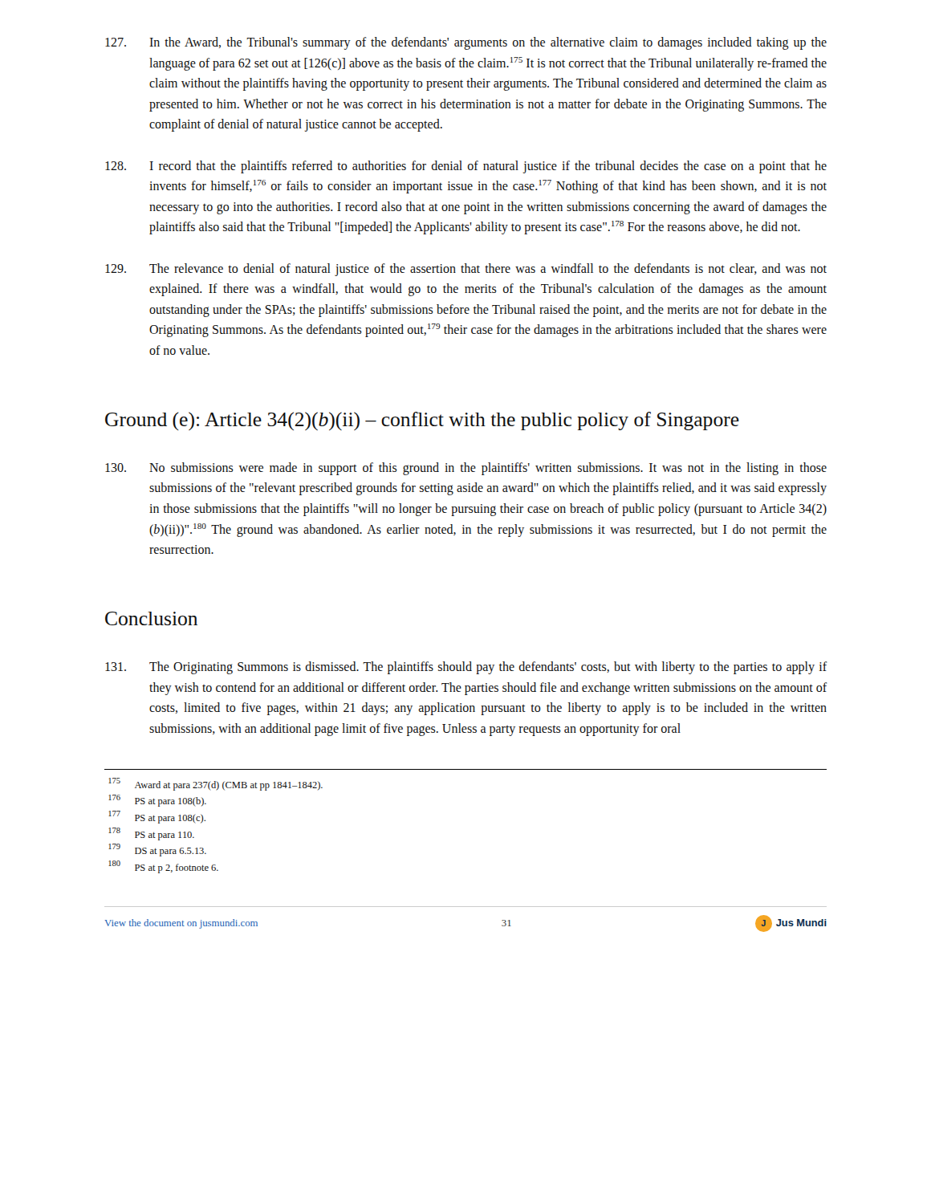In the Award, the Tribunal's summary of the defendants' arguments on the alternative claim to damages included taking up the language of para 62 set out at [126(c)] above as the basis of the claim.175 It is not correct that the Tribunal unilaterally re-framed the claim without the plaintiffs having the opportunity to present their arguments. The Tribunal considered and determined the claim as presented to him. Whether or not he was correct in his determination is not a matter for debate in the Originating Summons. The complaint of denial of natural justice cannot be accepted.
I record that the plaintiffs referred to authorities for denial of natural justice if the tribunal decides the case on a point that he invents for himself,176 or fails to consider an important issue in the case.177 Nothing of that kind has been shown, and it is not necessary to go into the authorities. I record also that at one point in the written submissions concerning the award of damages the plaintiffs also said that the Tribunal "[impeded] the Applicants' ability to present its case".178 For the reasons above, he did not.
The relevance to denial of natural justice of the assertion that there was a windfall to the defendants is not clear, and was not explained. If there was a windfall, that would go to the merits of the Tribunal's calculation of the damages as the amount outstanding under the SPAs; the plaintiffs' submissions before the Tribunal raised the point, and the merits are not for debate in the Originating Summons. As the defendants pointed out,179 their case for the damages in the arbitrations included that the shares were of no value.
Ground (e): Article 34(2)(b)(ii) – conflict with the public policy of Singapore
No submissions were made in support of this ground in the plaintiffs' written submissions. It was not in the listing in those submissions of the "relevant prescribed grounds for setting aside an award" on which the plaintiffs relied, and it was said expressly in those submissions that the plaintiffs "will no longer be pursuing their case on breach of public policy (pursuant to Article 34(2)(b)(ii))".180 The ground was abandoned. As earlier noted, in the reply submissions it was resurrected, but I do not permit the resurrection.
Conclusion
The Originating Summons is dismissed. The plaintiffs should pay the defendants' costs, but with liberty to the parties to apply if they wish to contend for an additional or different order. The parties should file and exchange written submissions on the amount of costs, limited to five pages, within 21 days; any application pursuant to the liberty to apply is to be included in the written submissions, with an additional page limit of five pages. Unless a party requests an opportunity for oral
Award at para 237(d) (CMB at pp 1841–1842).
PS at para 108(b).
PS at para 108(c).
PS at para 110.
DS at para 6.5.13.
PS at p 2, footnote 6.
View the document on jusmundi.com 31 JJus Mundi